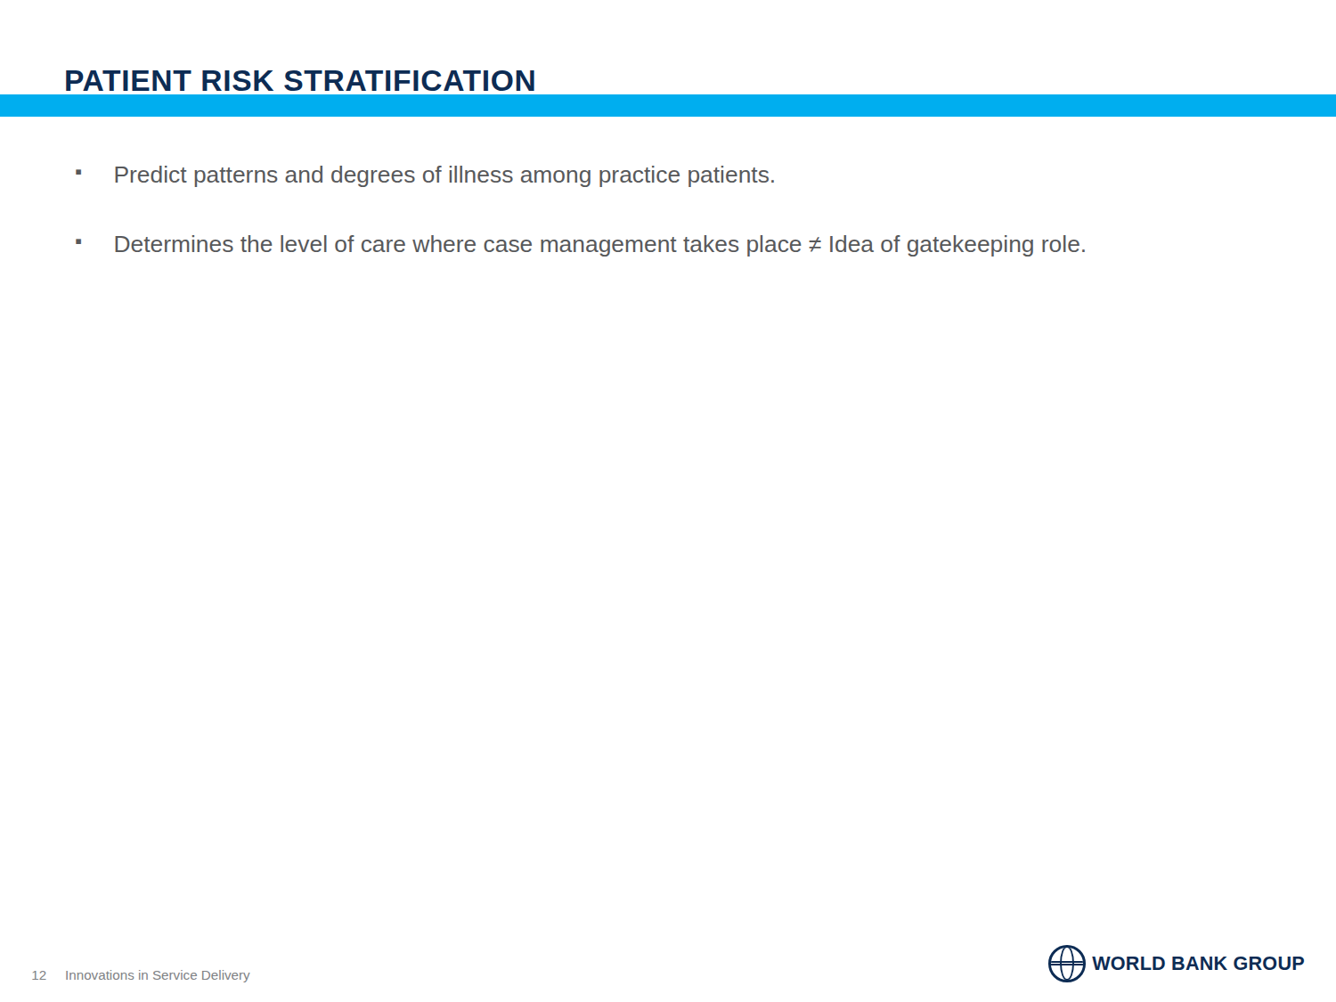Patient Risk Stratification
Predict patterns and degrees of illness among practice patients.
Determines the level of care where case management takes place ≠ Idea of gatekeeping role.
12 Innovations in Service Delivery
WORLD BANK GROUP